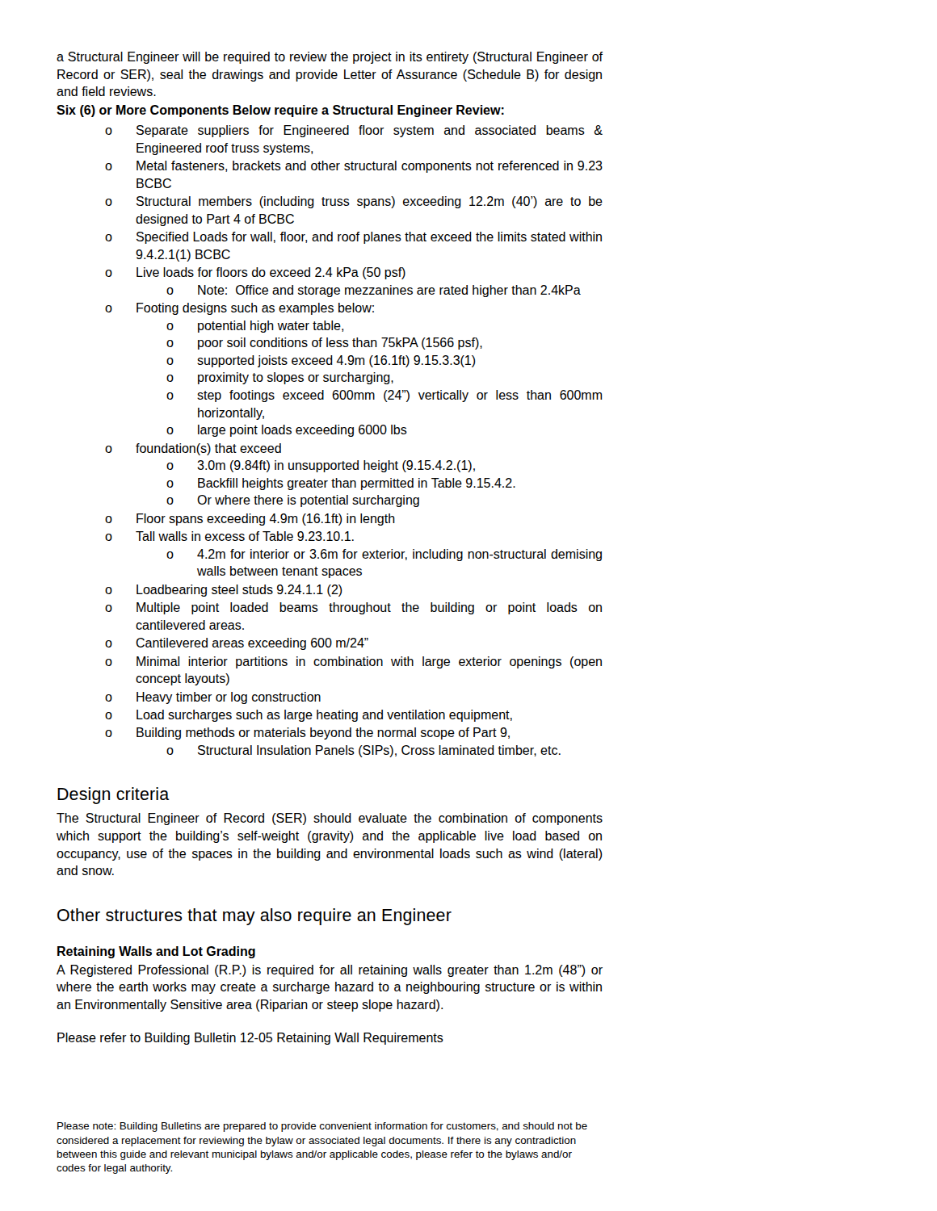a Structural Engineer will be required to review the project in its entirety (Structural Engineer of Record or SER), seal the drawings and provide Letter of Assurance (Schedule B) for design and field reviews.
Six (6) or More Components Below require a Structural Engineer Review:
Separate suppliers for Engineered floor system and associated beams & Engineered roof truss systems,
Metal fasteners, brackets and other structural components not referenced in 9.23 BCBC
Structural members (including truss spans) exceeding 12.2m (40’) are to be designed to Part 4 of BCBC
Specified Loads for wall, floor, and roof planes that exceed the limits stated within 9.4.2.1(1) BCBC
Live loads for floors do exceed 2.4 kPa (50 psf)
Note: Office and storage mezzanines are rated higher than 2.4kPa
Footing designs such as examples below:
potential high water table,
poor soil conditions of less than 75kPA (1566 psf),
supported joists exceed 4.9m (16.1ft) 9.15.3.3(1)
proximity to slopes or surcharging,
step footings exceed 600mm (24”) vertically or less than 600mm horizontally,
large point loads exceeding 6000 lbs
foundation(s) that exceed
3.0m (9.84ft) in unsupported height (9.15.4.2.(1),
Backfill heights greater than permitted in Table 9.15.4.2.
Or where there is potential surcharging
Floor spans exceeding 4.9m (16.1ft) in length
Tall walls in excess of Table 9.23.10.1.
4.2m for interior or 3.6m for exterior, including non-structural demising walls between tenant spaces
Loadbearing steel studs 9.24.1.1 (2)
Multiple point loaded beams throughout the building or point loads on cantilevered areas.
Cantilevered areas exceeding 600 m/24”
Minimal interior partitions in combination with large exterior openings (open concept layouts)
Heavy timber or log construction
Load surcharges such as large heating and ventilation equipment,
Building methods or materials beyond the normal scope of Part 9,
Structural Insulation Panels (SIPs), Cross laminated timber, etc.
Design criteria
The Structural Engineer of Record (SER) should evaluate the combination of components which support the building’s self-weight (gravity) and the applicable live load based on occupancy, use of the spaces in the building and environmental loads such as wind (lateral) and snow.
Other structures that may also require an Engineer
Retaining Walls and Lot Grading
A Registered Professional (R.P.) is required for all retaining walls greater than 1.2m (48”) or where the earth works may create a surcharge hazard to a neighbouring structure or is within an Environmentally Sensitive area (Riparian or steep slope hazard).
Please refer to Building Bulletin 12-05 Retaining Wall Requirements
Please note: Building Bulletins are prepared to provide convenient information for customers, and should not be considered a replacement for reviewing the bylaw or associated legal documents. If there is any contradiction between this guide and relevant municipal bylaws and/or applicable codes, please refer to the bylaws and/or codes for legal authority.